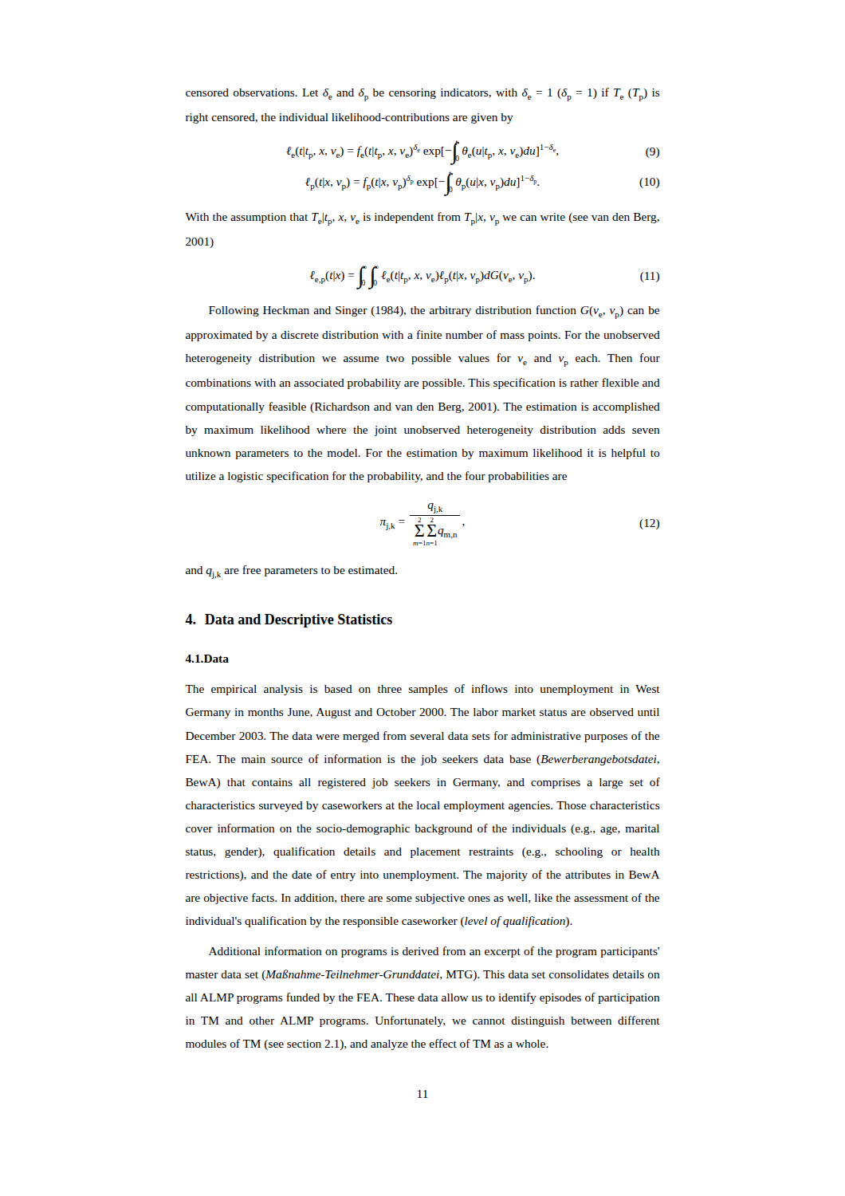censored observations. Let δe and δp be censoring indicators, with δe = 1 (δp = 1) if Te (Tp) is right censored, the individual likelihood-contributions are given by
ℓe(t|tp, x, ve) = fe(t|tp, x, ve)δe exp[−∫t 0 θe(u|tp, x, ve)du]1−δe,
(9)
ℓp(t|x, vp) = fp(t|x, vp)δp exp[−∫t 0 θp(u|x, vp)du]1−δp.
(10)
With the assumption that Te|tp, x, ve is independent from Tp|x, vp we can write (see van den Berg, 2001)
ℓe,p(t|x) = ∫∞0∫∞0 ℓe(t|tp, x, ve)ℓp(t|x, vp)dG(ve, vp).
(11)
Following Heckman and Singer (1984), the arbitrary distribution function G(ve, vp) can be approximated by a discrete distribution with a finite number of mass points. For the unobserved heterogeneity distribution we assume two possible values for ve and vp each. Then four combinations with an associated probability are possible. This specification is rather flexible and computationally feasible (Richardson and van den Berg, 2001). The estimation is accomplished by maximum likelihood where the joint unobserved heterogeneity distribution adds seven unknown parameters to the model. For the estimation by maximum likelihood it is helpful to utilize a logistic specification for the probability, and the four probabilities are
πj,k = qj,k 2 Σm=12 Σn=1 qm,n,
(12)
and qj,k are free parameters to be estimated.
4. Data and Descriptive Statistics
4.1. Data
The empirical analysis is based on three samples of inflows into unemployment in West Germany in months June, August and October 2000. The labor market status are observed until December 2003. The data were merged from several data sets for administrative purposes of the FEA. The main source of information is the job seekers data base (Bewerberangebotsdatei, BewA) that contains all registered job seekers in Germany, and comprises a large set of characteristics surveyed by caseworkers at the local employment agencies. Those characteristics cover information on the socio-demographic background of the individuals (e.g., age, marital status, gender), qualification details and placement restraints (e.g., schooling or health restrictions), and the date of entry into unemployment. The majority of the attributes in BewA are objective facts. In addition, there are some subjective ones as well, like the assessment of the individual's qualification by the responsible caseworker (level of qualification).
Additional information on programs is derived from an excerpt of the program participants' master data set (Maßnahme-Teilnehmer-Grunddatei, MTG). This data set consolidates details on all ALMP programs funded by the FEA. These data allow us to identify episodes of participation in TM and other ALMP programs. Unfortunately, we cannot distinguish between different modules of TM (see section 2.1), and analyze the effect of TM as a whole.
11